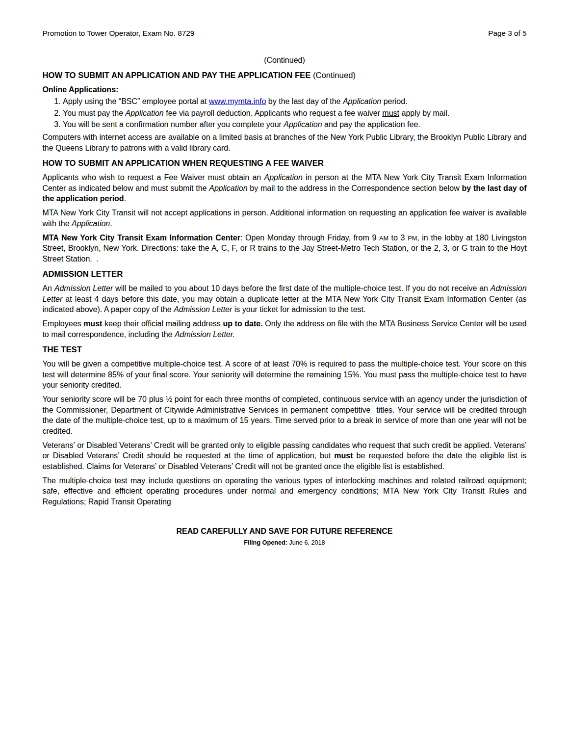Promotion to Tower Operator, Exam No. 8729 Page 3 of 5
(Continued)
HOW TO SUBMIT AN APPLICATION AND PAY THE APPLICATION FEE (Continued)
Online Applications:
Apply using the “BSC” employee portal at www.mymta.info by the last day of the Application period.
You must pay the Application fee via payroll deduction. Applicants who request a fee waiver must apply by mail.
You will be sent a confirmation number after you complete your Application and pay the application fee.
Computers with internet access are available on a limited basis at branches of the New York Public Library, the Brooklyn Public Library and the Queens Library to patrons with a valid library card.
HOW TO SUBMIT AN APPLICATION WHEN REQUESTING A FEE WAIVER
Applicants who wish to request a Fee Waiver must obtain an Application in person at the MTA New York City Transit Exam Information Center as indicated below and must submit the Application by mail to the address in the Correspondence section below by the last day of the application period.
MTA New York City Transit will not accept applications in person. Additional information on requesting an application fee waiver is available with the Application.
MTA New York City Transit Exam Information Center: Open Monday through Friday, from 9 am to 3 pm, in the lobby at 180 Livingston Street, Brooklyn, New York. Directions: take the A, C, F, or R trains to the Jay Street-Metro Tech Station, or the 2, 3, or G train to the Hoyt Street Station. .
ADMISSION LETTER
An Admission Letter will be mailed to you about 10 days before the first date of the multiple-choice test. If you do not receive an Admission Letter at least 4 days before this date, you may obtain a duplicate letter at the MTA New York City Transit Exam Information Center (as indicated above). A paper copy of the Admission Letter is your ticket for admission to the test.
Employees must keep their official mailing address up to date. Only the address on file with the MTA Business Service Center will be used to mail correspondence, including the Admission Letter.
THE TEST
You will be given a competitive multiple-choice test. A score of at least 70% is required to pass the multiple-choice test. Your score on this test will determine 85% of your final score. Your seniority will determine the remaining 15%. You must pass the multiple-choice test to have your seniority credited.
Your seniority score will be 70 plus ½ point for each three months of completed, continuous service with an agency under the jurisdiction of the Commissioner, Department of Citywide Administrative Services in permanent competitive titles. Your service will be credited through the date of the multiple-choice test, up to a maximum of 15 years. Time served prior to a break in service of more than one year will not be credited.
Veterans’ or Disabled Veterans’ Credit will be granted only to eligible passing candidates who request that such credit be applied. Veterans’ or Disabled Veterans’ Credit should be requested at the time of application, but must be requested before the date the eligible list is established. Claims for Veterans’ or Disabled Veterans’ Credit will not be granted once the eligible list is established.
The multiple-choice test may include questions on operating the various types of interlocking machines and related railroad equipment; safe, effective and efficient operating procedures under normal and emergency conditions; MTA New York City Transit Rules and Regulations; Rapid Transit Operating
READ CAREFULLY AND SAVE FOR FUTURE REFERENCE
Filing Opened: June 6, 2018